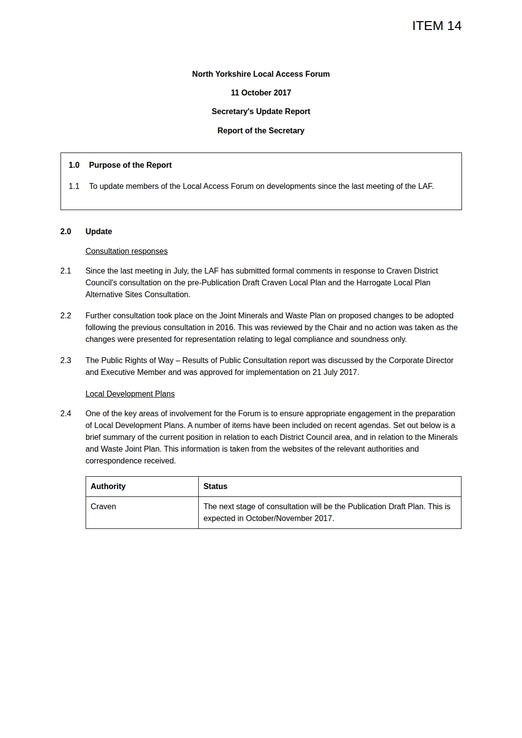ITEM 14
North Yorkshire Local Access Forum
11 October 2017
Secretary's Update Report
Report of the Secretary
1.0
Purpose of the Report
1.1
To update members of the Local Access Forum on developments since the last meeting of the LAF.
2.0
Update
Consultation responses
2.1
Since the last meeting in July, the LAF has submitted formal comments in response to Craven District Council's consultation on the pre-Publication Draft Craven Local Plan and the Harrogate Local Plan Alternative Sites Consultation.
2.2
Further consultation took place on the Joint Minerals and Waste Plan on proposed changes to be adopted following the previous consultation in 2016. This was reviewed by the Chair and no action was taken as the changes were presented for representation relating to legal compliance and soundness only.
2.3
The Public Rights of Way – Results of Public Consultation report was discussed by the Corporate Director and Executive Member and was approved for implementation on 21 July 2017.
Local Development Plans
2.4
One of the key areas of involvement for the Forum is to ensure appropriate engagement in the preparation of Local Development Plans. A number of items have been included on recent agendas. Set out below is a brief summary of the current position in relation to each District Council area, and in relation to the Minerals and Waste Joint Plan. This information is taken from the websites of the relevant authorities and correspondence received.
| Authority | Status |
| --- | --- |
| Craven | The next stage of consultation will be the Publication Draft Plan. This is expected in October/November 2017. |